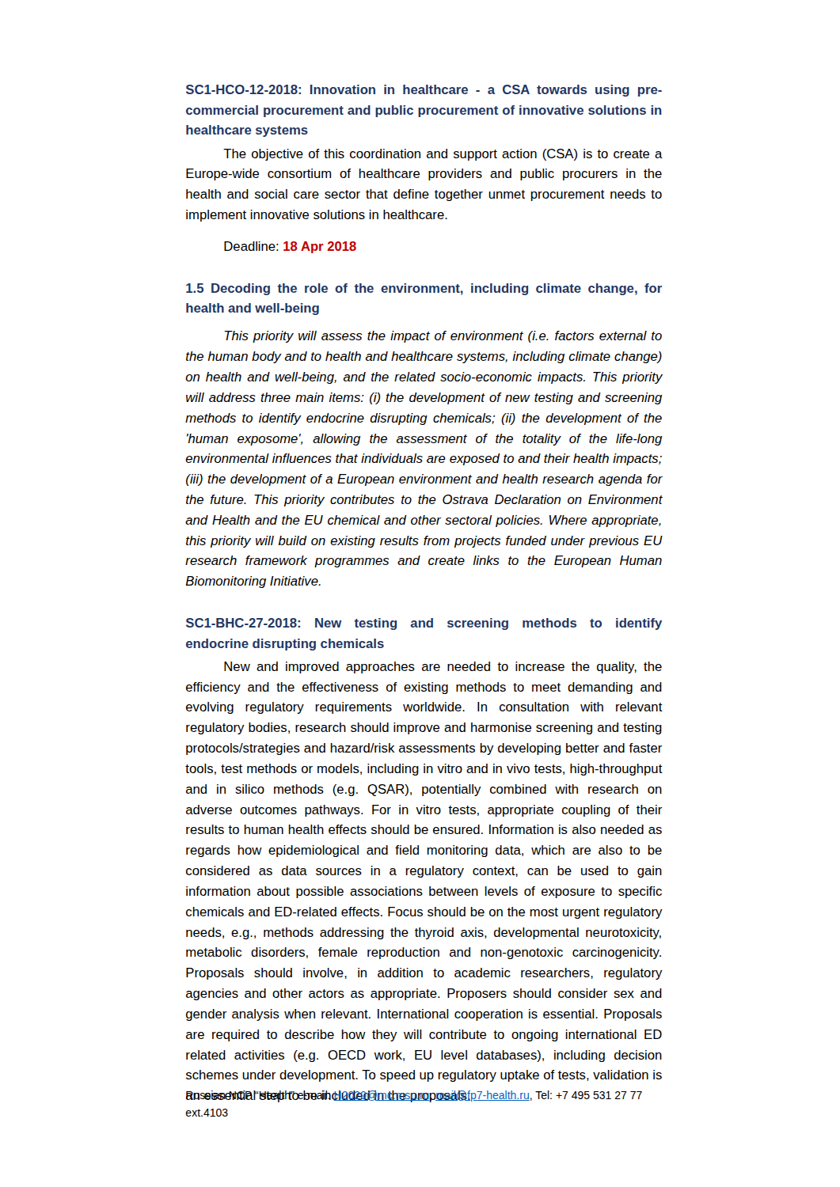SC1-HCO-12-2018: Innovation in healthcare - a CSA towards using pre-commercial procurement and public procurement of innovative solutions in healthcare systems
The objective of this coordination and support action (CSA) is to create a Europe-wide consortium of healthcare providers and public procurers in the health and social care sector that define together unmet procurement needs to implement innovative solutions in healthcare.
Deadline: 18 Apr 2018
1.5 Decoding the role of the environment, including climate change, for health and well-being
This priority will assess the impact of environment (i.e. factors external to the human body and to health and healthcare systems, including climate change) on health and well-being, and the related socio-economic impacts. This priority will address three main items: (i) the development of new testing and screening methods to identify endocrine disrupting chemicals; (ii) the development of the 'human exposome', allowing the assessment of the totality of the life-long environmental influences that individuals are exposed to and their health impacts; (iii) the development of a European environment and health research agenda for the future. This priority contributes to the Ostrava Declaration on Environment and Health and the EU chemical and other sectoral policies. Where appropriate, this priority will build on existing results from projects funded under previous EU research framework programmes and create links to the European Human Biomonitoring Initiative.
SC1-BHC-27-2018: New testing and screening methods to identify endocrine disrupting chemicals
New and improved approaches are needed to increase the quality, the efficiency and the effectiveness of existing methods to meet demanding and evolving regulatory requirements worldwide. In consultation with relevant regulatory bodies, research should improve and harmonise screening and testing protocols/strategies and hazard/risk assessments by developing better and faster tools, test methods or models, including in vitro and in vivo tests, high-throughput and in silico methods (e.g. QSAR), potentially combined with research on adverse outcomes pathways. For in vitro tests, appropriate coupling of their results to human health effects should be ensured. Information is also needed as regards how epidemiological and field monitoring data, which are also to be considered as data sources in a regulatory context, can be used to gain information about possible associations between levels of exposure to specific chemicals and ED-related effects. Focus should be on the most urgent regulatory needs, e.g., methods addressing the thyroid axis, developmental neurotoxicity, metabolic disorders, female reproduction and non-genotoxic carcinogenicity. Proposals should involve, in addition to academic researchers, regulatory agencies and other actors as appropriate. Proposers should consider sex and gender analysis when relevant. International cooperation is essential. Proposals are required to describe how they will contribute to ongoing international ED related activities (e.g. OECD work, EU level databases), including decision schemes under development. To speed up regulatory uptake of tests, validation is an essential step to be included in the proposals.
Russian NCP “Health” e-mail: H2020@mc.msu.ru, mail@fp7-health.ru, Tel: +7 495 531 27 77 ext.4103